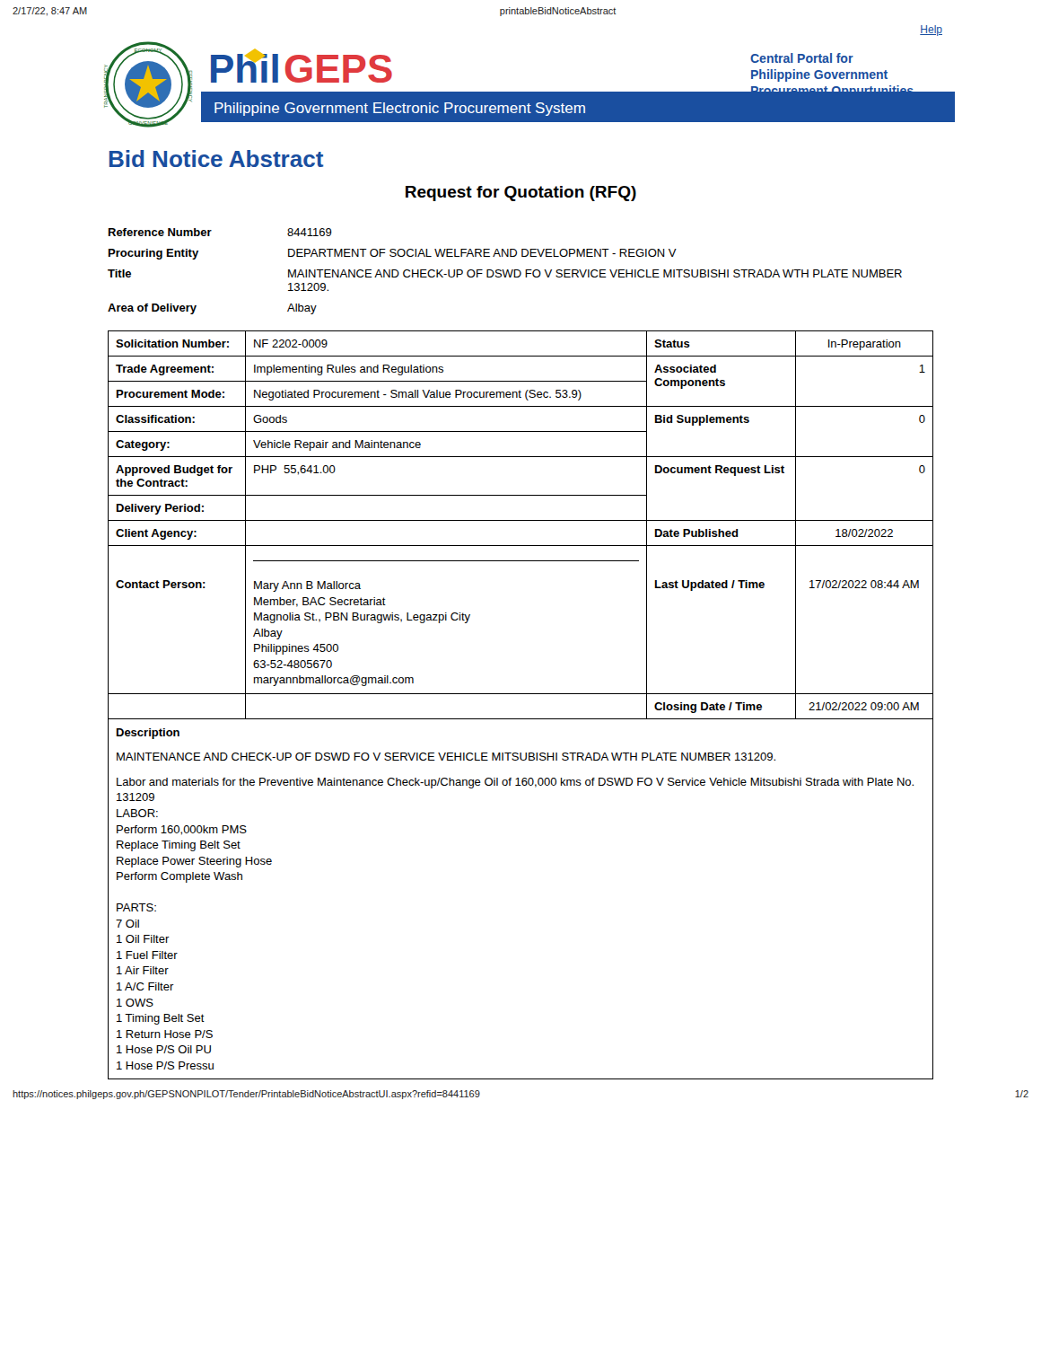2/17/22, 8:47 AM
printableBidNoticeAbstract
Help
ECONOMY EFFICIENCY CONVENIENCE TRANSPARENCY
Phil GEPS Philippine Government Electronic Procurement System Central Portal for Philippine Government Procurement Oppurtunities
Bid Notice Abstract
Request for Quotation (RFQ)
| Reference Number | 8441169 |
| Procuring Entity | DEPARTMENT OF SOCIAL WELFARE AND DEVELOPMENT - REGION V |
| Title | MAINTENANCE AND CHECK-UP OF DSWD FO V SERVICE VEHICLE MITSUBISHI STRADA WTH PLATE NUMBER 131209. |
| Area of Delivery | Albay |
| Solicitation Number: | NF 2202-0009 | Status | In-Preparation |
| Trade Agreement: | Implementing Rules and Regulations | Associated Components | 1 |
| Procurement Mode: | Negotiated Procurement - Small Value Procurement (Sec. 53.9) |
| Classification: | Goods | Bid Supplements | 0 |
| Category: | Vehicle Repair and Maintenance |
| Approved Budget for the Contract: | PHP 55,641.00 | Document Request List | 0 |
| Delivery Period: | |
| Client Agency: | | Date Published | 18/02/2022 |
| Contact Person: | Mary Ann B Mallorca Member, BAC Secretariat Magnolia St., PBN Buragwis, Legazpi City Albay Philippines 4500 63-52-4805670 maryannbmallorca@gmail.com | Last Updated / Time | 17/02/2022 08:44 AM |
| | | Closing Date / Time | 21/02/2022 09:00 AM |
| Description MAINTENANCE AND CHECK-UP OF DSWD FO V SERVICE VEHICLE MITSUBISHI STRADA WTH PLATE NUMBER 131209. Labor and materials for the Preventive Maintenance Check-up/Change Oil of 160,000 kms of DSWD FO V Service Vehicle Mitsubishi Strada with Plate No. 131209 LABOR: Perform 160,000km PMS Replace Timing Belt Set Replace Power Steering Hose Perform Complete Wash PARTS: 7 Oil 1 Oil Filter 1 Fuel Filter 1 Air Filter 1 A/C Filter 1 OWS 1 Timing Belt Set 1 Return Hose P/S 1 Hose P/S Oil PU 1 Hose P/S Pressu |
https://notices.philgeps.gov.ph/GEPSNONPILOT/Tender/PrintableBidNoticeAbstractUI.aspx?refid=8441169
1/2